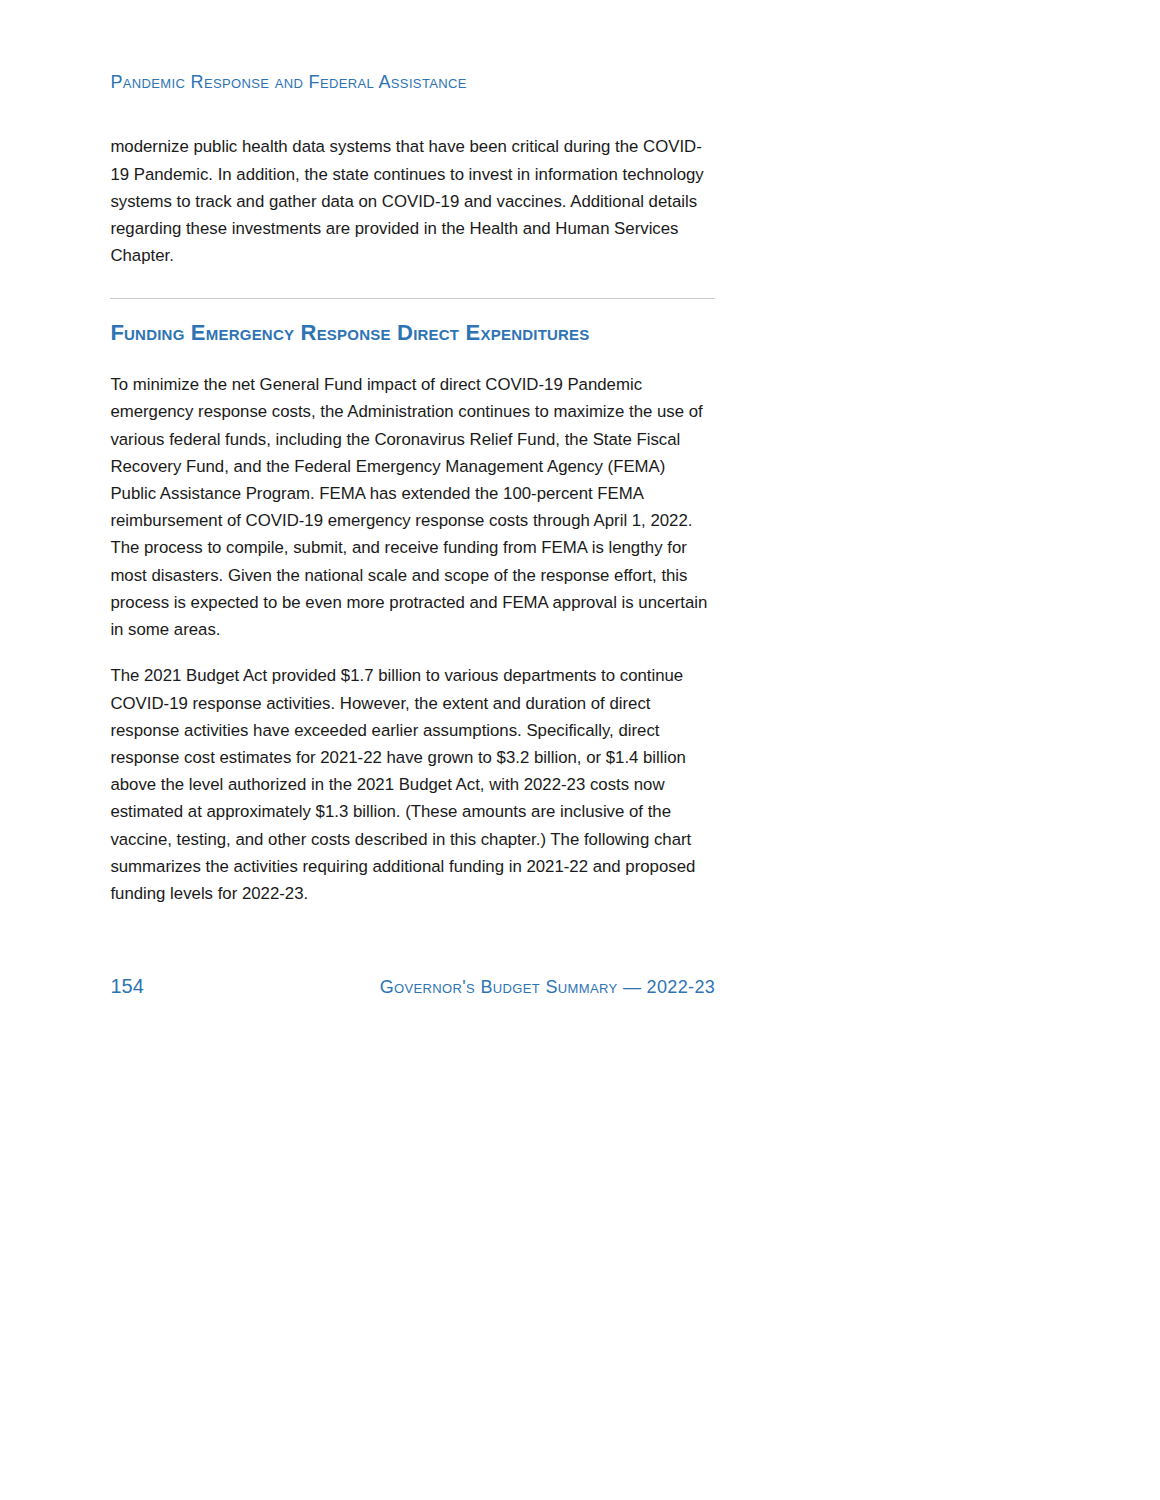Pandemic Response and Federal Assistance
modernize public health data systems that have been critical during the COVID-19 Pandemic. In addition, the state continues to invest in information technology systems to track and gather data on COVID-19 and vaccines. Additional details regarding these investments are provided in the Health and Human Services Chapter.
Funding Emergency Response Direct Expenditures
To minimize the net General Fund impact of direct COVID-19 Pandemic emergency response costs, the Administration continues to maximize the use of various federal funds, including the Coronavirus Relief Fund, the State Fiscal Recovery Fund, and the Federal Emergency Management Agency (FEMA) Public Assistance Program. FEMA has extended the 100-percent FEMA reimbursement of COVID-19 emergency response costs through April 1, 2022. The process to compile, submit, and receive funding from FEMA is lengthy for most disasters. Given the national scale and scope of the response effort, this process is expected to be even more protracted and FEMA approval is uncertain in some areas.
The 2021 Budget Act provided $1.7 billion to various departments to continue COVID-19 response activities. However, the extent and duration of direct response activities have exceeded earlier assumptions. Specifically, direct response cost estimates for 2021-22 have grown to $3.2 billion, or $1.4 billion above the level authorized in the 2021 Budget Act, with 2022-23 costs now estimated at approximately $1.3 billion. (These amounts are inclusive of the vaccine, testing, and other costs described in this chapter.) The following chart summarizes the activities requiring additional funding in 2021-22 and proposed funding levels for 2022-23.
154
Governor's Budget Summary — 2022-23